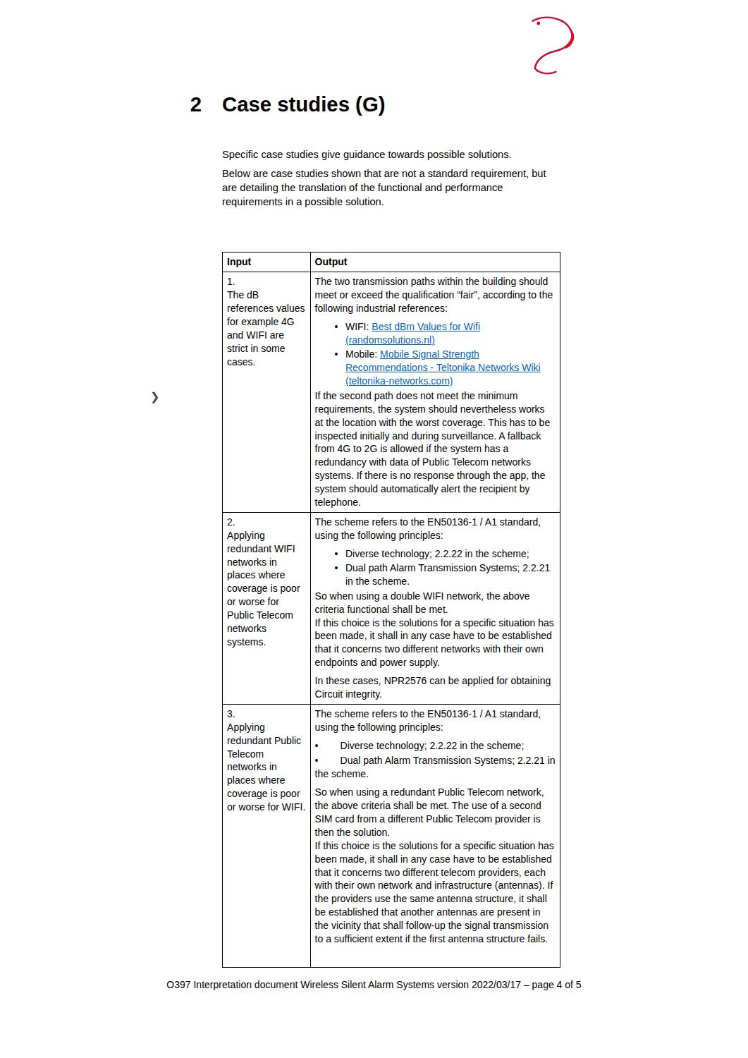2 Case studies (G)
Specific case studies give guidance towards possible solutions.
Below are case studies shown that are not a standard requirement, but are detailing the translation of the functional and performance requirements in a possible solution.
❯
| Input | Output |
| --- | --- |
| 1. The dB references values for example 4G and WIFI are strict in some cases. | The two transmission paths within the building should meet or exceed the qualification “fair”, according to the following industrial references: WIFI: Best dBm Values for Wifi (randomsolutions.nl) Mobile: Mobile Signal Strength Recommendations - Teltonika Networks Wiki (teltonika-networks.com) If the second path does not meet the minimum requirements, the system should nevertheless works at the location with the worst coverage. This has to be inspected initially and during surveillance. A fallback from 4G to 2G is allowed if the system has a redundancy with data of Public Telecom networks systems. If there is no response through the app, the system should automatically alert the recipient by telephone. |
| 2. Applying redundant WIFI networks in places where coverage is poor or worse for Public Telecom networks systems. | The scheme refers to the EN50136-1 / A1 standard, using the following principles: Diverse technology; 2.2.22 in the scheme; Dual path Alarm Transmission Systems; 2.2.21 in the scheme. So when using a double WIFI network, the above criteria functional shall be met. If this choice is the solutions for a specific situation has been made, it shall in any case have to be established that it concerns two different networks with their own endpoints and power supply. In these cases, NPR2576 can be applied for obtaining Circuit integrity. |
| 3. Applying redundant Public Telecom networks in places where coverage is poor or worse for WIFI. | The scheme refers to the EN50136-1 / A1 standard, using the following principles: • Diverse technology; 2.2.22 in the scheme; • Dual path Alarm Transmission Systems; 2.2.21 in the scheme. So when using a redundant Public Telecom network, the above criteria shall be met. The use of a second SIM card from a different Public Telecom provider is then the solution. If this choice is the solutions for a specific situation has been made, it shall in any case have to be established that it concerns two different telecom providers, each with their own network and infrastructure (antennas). If the providers use the same antenna structure, it shall be established that another antennas are present in the vicinity that shall follow-up the signal transmission to a sufficient extent if the first antenna structure fails. |
O397 Interpretation document Wireless Silent Alarm Systems version 2022/03/17 – page 4 of 5